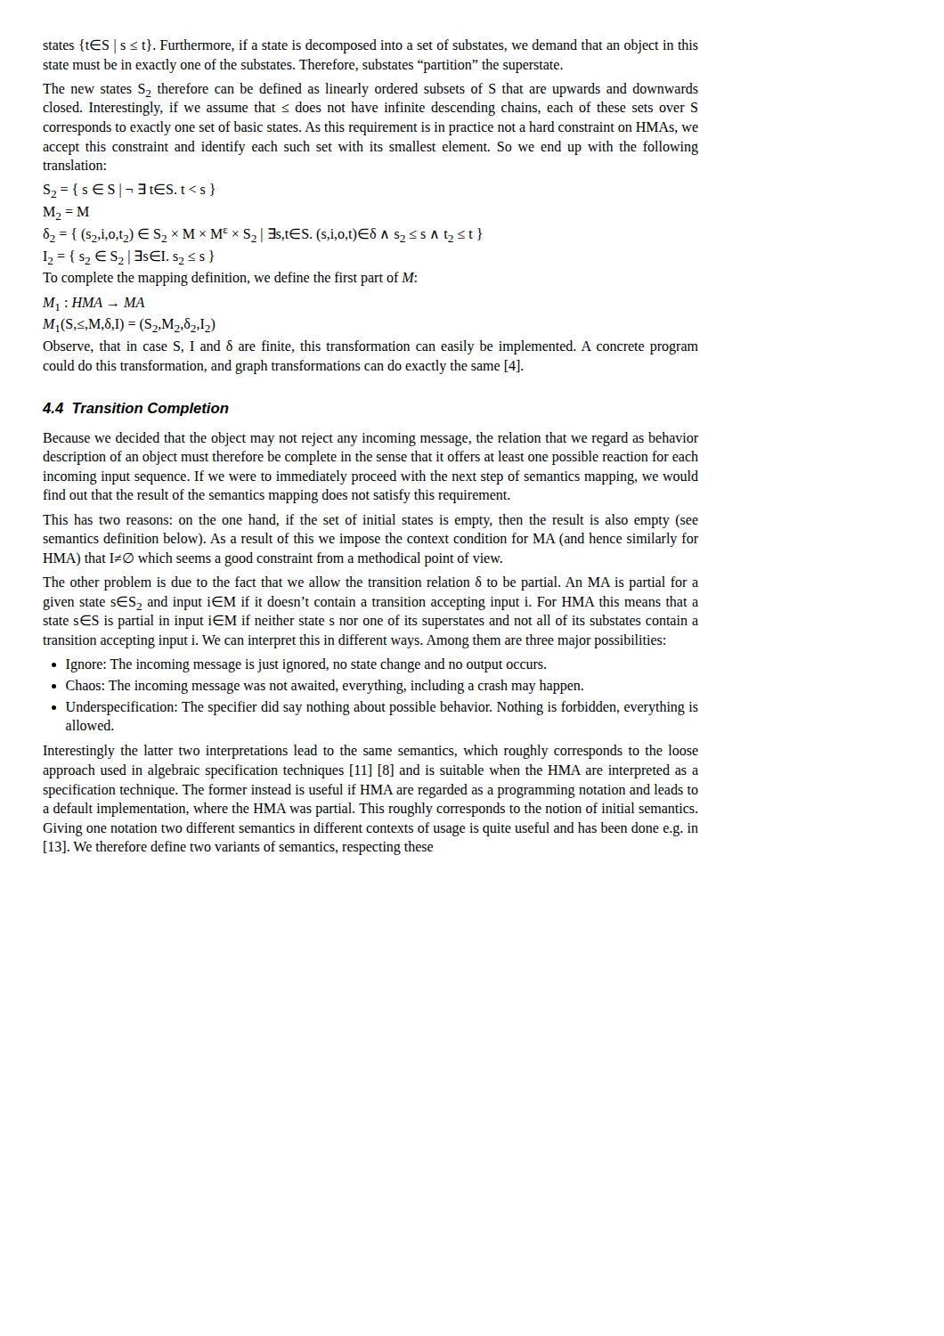states {t∈S | s ≤ t}. Furthermore, if a state is decomposed into a set of substates, we demand that an object in this state must be in exactly one of the substates. Therefore, substates “partition” the superstate.
The new states S2 therefore can be defined as linearly ordered subsets of S that are upwards and downwards closed. Interestingly, if we assume that ≤ does not have infinite descending chains, each of these sets over S corresponds to exactly one set of basic states. As this requirement is in practice not a hard constraint on HMAs, we accept this constraint and identify each such set with its smallest element. So we end up with the following translation:
S2 = { s ∈ S | ¬ ∃ t∈S. t < s }
M2 = M
δ2 = { (s2,i,o,t2) ∈ S2 × M × Mε × S2 | ∃s,t∈S. (s,i,o,t)∈δ ∧ s2 ≤ s ∧ t2 ≤ t }
I2 = { s2 ∈ S2 | ∃s∈I. s2 ≤ s }
To complete the mapping definition, we define the first part of M:
M1 : HMA → MA
M1(S,≤,M,δ,I) = (S2,M2,δ2,I2)
Observe, that in case S, I and δ are finite, this transformation can easily be implemented. A concrete program could do this transformation, and graph transformations can do exactly the same [4].
4.4 Transition Completion
Because we decided that the object may not reject any incoming message, the relation that we regard as behavior description of an object must therefore be complete in the sense that it offers at least one possible reaction for each incoming input sequence. If we were to immediately proceed with the next step of semantics mapping, we would find out that the result of the semantics mapping does not satisfy this requirement.
This has two reasons: on the one hand, if the set of initial states is empty, then the result is also empty (see semantics definition below). As a result of this we impose the context condition for MA (and hence similarly for HMA) that I≠∅ which seems a good constraint from a methodical point of view.
The other problem is due to the fact that we allow the transition relation δ to be partial. An MA is partial for a given state s∈S2 and input i∈M if it doesn’t contain a transition accepting input i. For HMA this means that a state s∈S is partial in input i∈M if neither state s nor one of its superstates and not all of its substates contain a transition accepting input i. We can interpret this in different ways. Among them are three major possibilities:
Ignore: The incoming message is just ignored, no state change and no output occurs.
Chaos: The incoming message was not awaited, everything, including a crash may happen.
Underspecification: The specifier did say nothing about possible behavior. Nothing is forbidden, everything is allowed.
Interestingly the latter two interpretations lead to the same semantics, which roughly corresponds to the loose approach used in algebraic specification techniques [11] [8] and is suitable when the HMA are interpreted as a specification technique. The former instead is useful if HMA are regarded as a programming notation and leads to a default implementation, where the HMA was partial. This roughly corresponds to the notion of initial semantics. Giving one notation two different semantics in different contexts of usage is quite useful and has been done e.g. in [13]. We therefore define two variants of semantics, respecting these